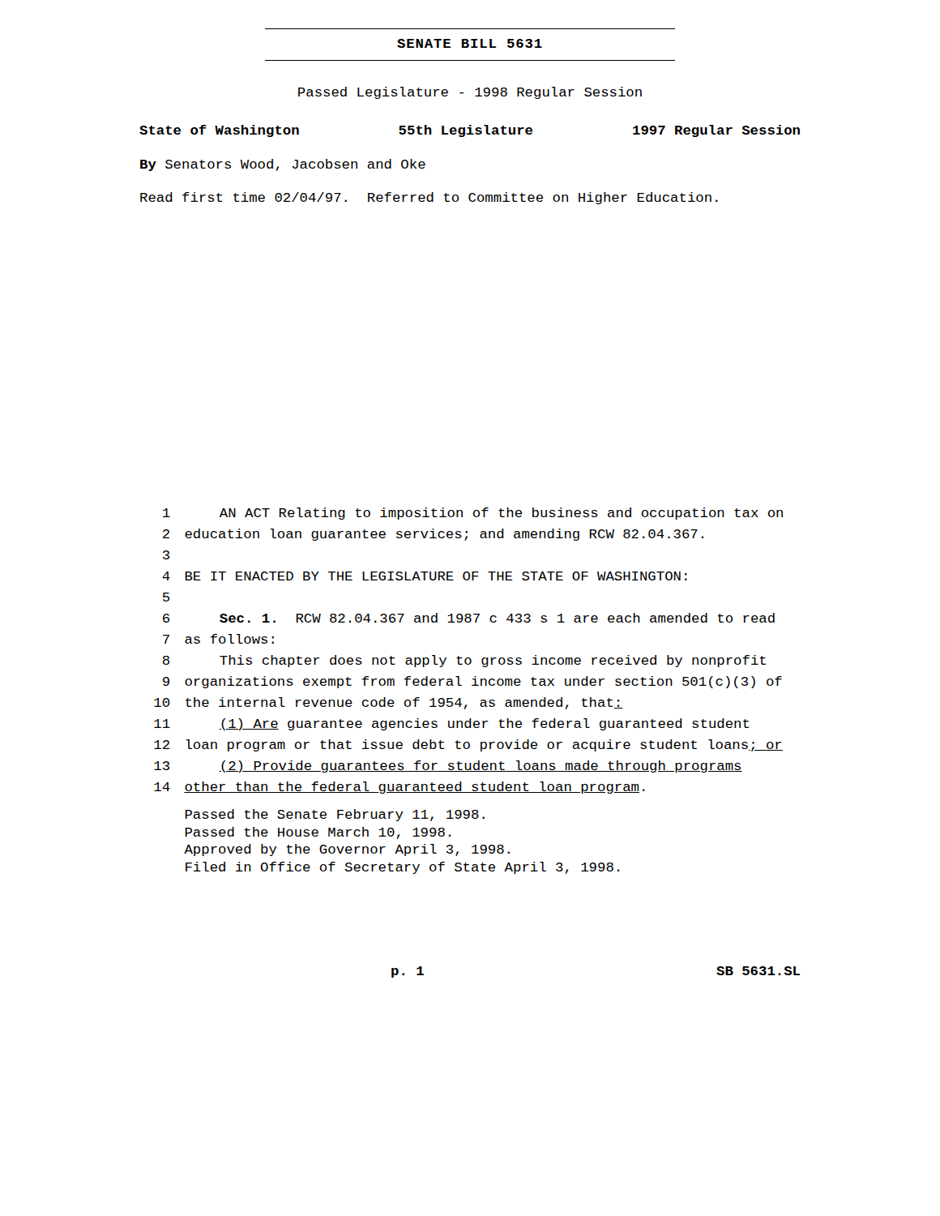SENATE BILL 5631
Passed Legislature - 1998 Regular Session
State of Washington 55th Legislature 1997 Regular Session
By Senators Wood, Jacobsen and Oke
Read first time 02/04/97. Referred to Committee on Higher Education.
AN ACT Relating to imposition of the business and occupation tax on
education loan guarantee services; and amending RCW 82.04.367.
BE IT ENACTED BY THE LEGISLATURE OF THE STATE OF WASHINGTON:
Sec. 1. RCW 82.04.367 and 1987 c 433 s 1 are each amended to read
as follows:
This chapter does not apply to gross income received by nonprofit
organizations exempt from federal income tax under section 501(c)(3) of
the internal revenue code of 1954, as amended, that:
(1) Are guarantee agencies under the federal guaranteed student
loan program or that issue debt to provide or acquire student loans; or
(2) Provide guarantees for student loans made through programs
other than the federal guaranteed student loan program.
Passed the Senate February 11, 1998.
Passed the House March 10, 1998.
Approved by the Governor April 3, 1998.
Filed in Office of Secretary of State April 3, 1998.
p. 1 SB 5631.SL